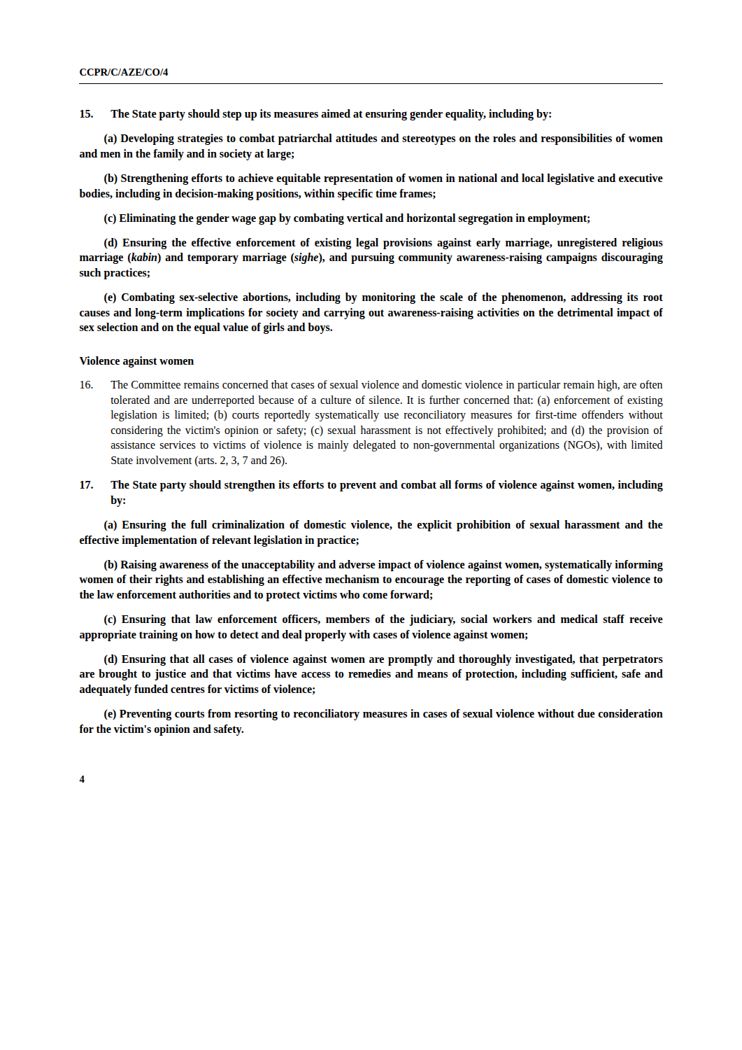CCPR/C/AZE/CO/4
15.
The State party should step up its measures aimed at ensuring gender equality, including by:
(a) Developing strategies to combat patriarchal attitudes and stereotypes on the roles and responsibilities of women and men in the family and in society at large;
(b) Strengthening efforts to achieve equitable representation of women in national and local legislative and executive bodies, including in decision-making positions, within specific time frames;
(c) Eliminating the gender wage gap by combating vertical and horizontal segregation in employment;
(d) Ensuring the effective enforcement of existing legal provisions against early marriage, unregistered religious marriage (kabin) and temporary marriage (sighe), and pursuing community awareness-raising campaigns discouraging such practices;
(e) Combating sex-selective abortions, including by monitoring the scale of the phenomenon, addressing its root causes and long-term implications for society and carrying out awareness-raising activities on the detrimental impact of sex selection and on the equal value of girls and boys.
Violence against women
16.
The Committee remains concerned that cases of sexual violence and domestic violence in particular remain high, are often tolerated and are underreported because of a culture of silence. It is further concerned that: (a) enforcement of existing legislation is limited; (b) courts reportedly systematically use reconciliatory measures for first-time offenders without considering the victim's opinion or safety; (c) sexual harassment is not effectively prohibited; and (d) the provision of assistance services to victims of violence is mainly delegated to non-governmental organizations (NGOs), with limited State involvement (arts. 2, 3, 7 and 26).
17.
The State party should strengthen its efforts to prevent and combat all forms of violence against women, including by:
(a) Ensuring the full criminalization of domestic violence, the explicit prohibition of sexual harassment and the effective implementation of relevant legislation in practice;
(b) Raising awareness of the unacceptability and adverse impact of violence against women, systematically informing women of their rights and establishing an effective mechanism to encourage the reporting of cases of domestic violence to the law enforcement authorities and to protect victims who come forward;
(c) Ensuring that law enforcement officers, members of the judiciary, social workers and medical staff receive appropriate training on how to detect and deal properly with cases of violence against women;
(d) Ensuring that all cases of violence against women are promptly and thoroughly investigated, that perpetrators are brought to justice and that victims have access to remedies and means of protection, including sufficient, safe and adequately funded centres for victims of violence;
(e) Preventing courts from resorting to reconciliatory measures in cases of sexual violence without due consideration for the victim's opinion and safety.
4